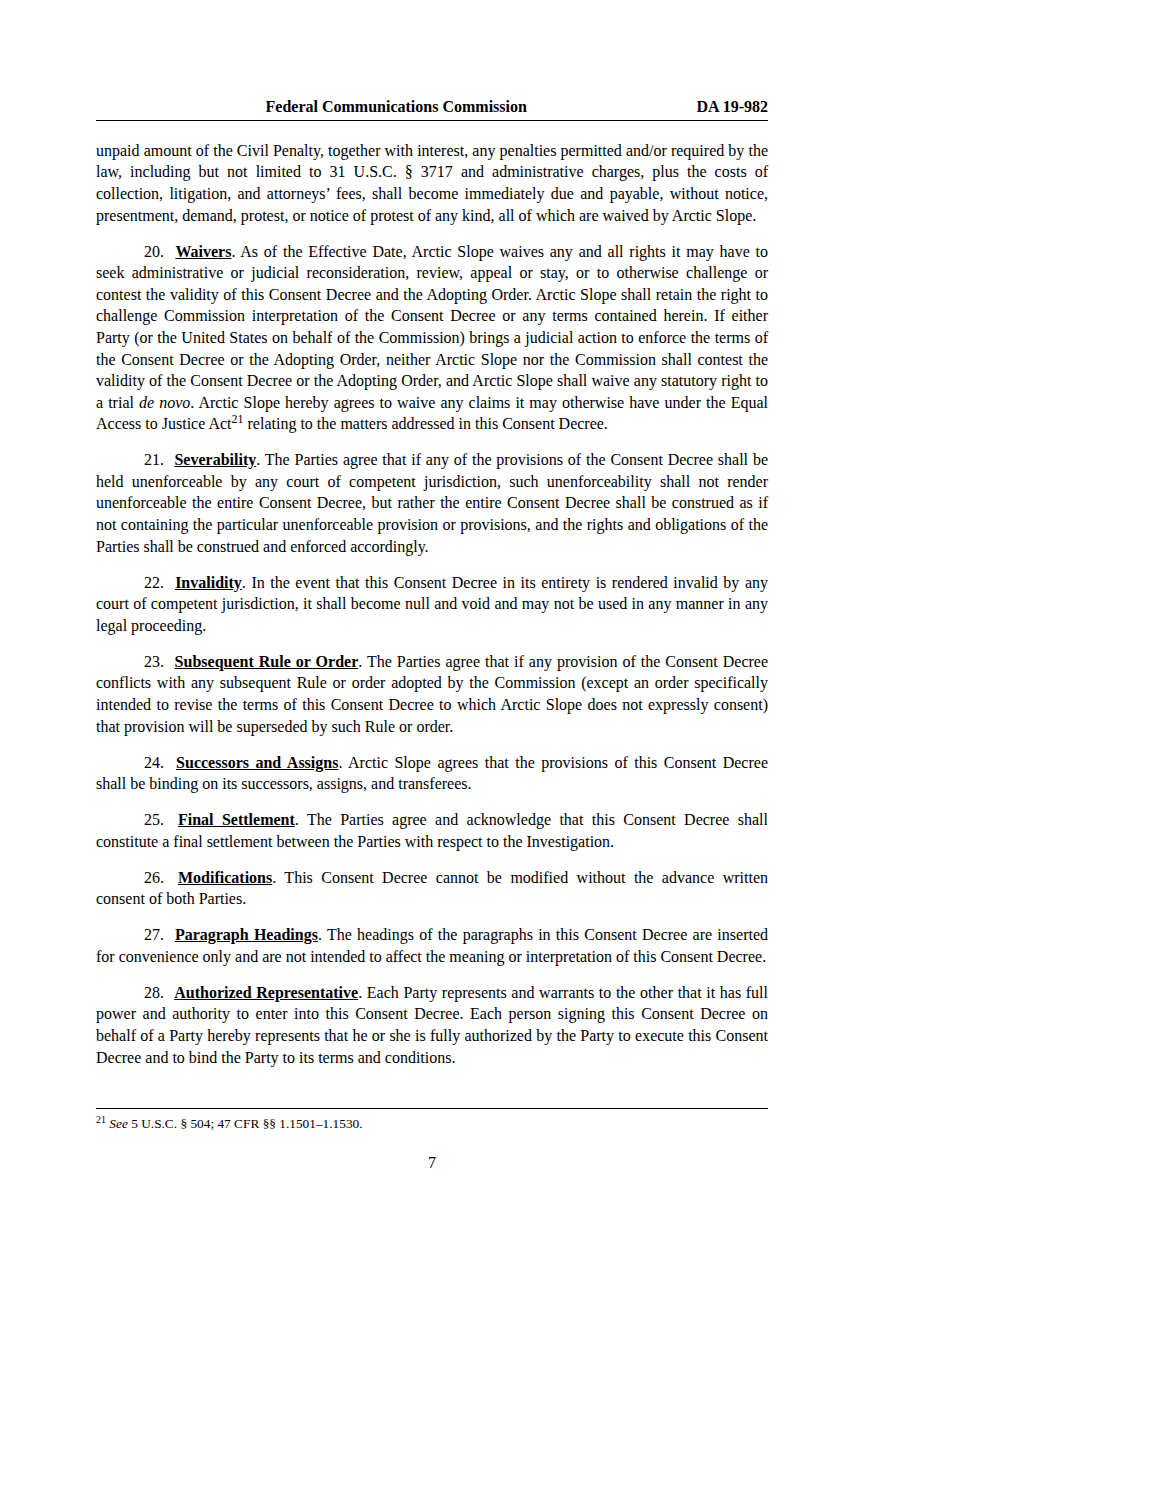Federal Communications Commission DA 19-982
unpaid amount of the Civil Penalty, together with interest, any penalties permitted and/or required by the law, including but not limited to 31 U.S.C. § 3717 and administrative charges, plus the costs of collection, litigation, and attorneys’ fees, shall become immediately due and payable, without notice, presentment, demand, protest, or notice of protest of any kind, all of which are waived by Arctic Slope.
20. Waivers. As of the Effective Date, Arctic Slope waives any and all rights it may have to seek administrative or judicial reconsideration, review, appeal or stay, or to otherwise challenge or contest the validity of this Consent Decree and the Adopting Order. Arctic Slope shall retain the right to challenge Commission interpretation of the Consent Decree or any terms contained herein. If either Party (or the United States on behalf of the Commission) brings a judicial action to enforce the terms of the Consent Decree or the Adopting Order, neither Arctic Slope nor the Commission shall contest the validity of the Consent Decree or the Adopting Order, and Arctic Slope shall waive any statutory right to a trial de novo. Arctic Slope hereby agrees to waive any claims it may otherwise have under the Equal Access to Justice Act21 relating to the matters addressed in this Consent Decree.
21. Severability. The Parties agree that if any of the provisions of the Consent Decree shall be held unenforceable by any court of competent jurisdiction, such unenforceability shall not render unenforceable the entire Consent Decree, but rather the entire Consent Decree shall be construed as if not containing the particular unenforceable provision or provisions, and the rights and obligations of the Parties shall be construed and enforced accordingly.
22. Invalidity. In the event that this Consent Decree in its entirety is rendered invalid by any court of competent jurisdiction, it shall become null and void and may not be used in any manner in any legal proceeding.
23. Subsequent Rule or Order. The Parties agree that if any provision of the Consent Decree conflicts with any subsequent Rule or order adopted by the Commission (except an order specifically intended to revise the terms of this Consent Decree to which Arctic Slope does not expressly consent) that provision will be superseded by such Rule or order.
24. Successors and Assigns. Arctic Slope agrees that the provisions of this Consent Decree shall be binding on its successors, assigns, and transferees.
25. Final Settlement. The Parties agree and acknowledge that this Consent Decree shall constitute a final settlement between the Parties with respect to the Investigation.
26. Modifications. This Consent Decree cannot be modified without the advance written consent of both Parties.
27. Paragraph Headings. The headings of the paragraphs in this Consent Decree are inserted for convenience only and are not intended to affect the meaning or interpretation of this Consent Decree.
28. Authorized Representative. Each Party represents and warrants to the other that it has full power and authority to enter into this Consent Decree. Each person signing this Consent Decree on behalf of a Party hereby represents that he or she is fully authorized by the Party to execute this Consent Decree and to bind the Party to its terms and conditions.
21 See 5 U.S.C. § 504; 47 CFR §§ 1.1501–1.1530.
7